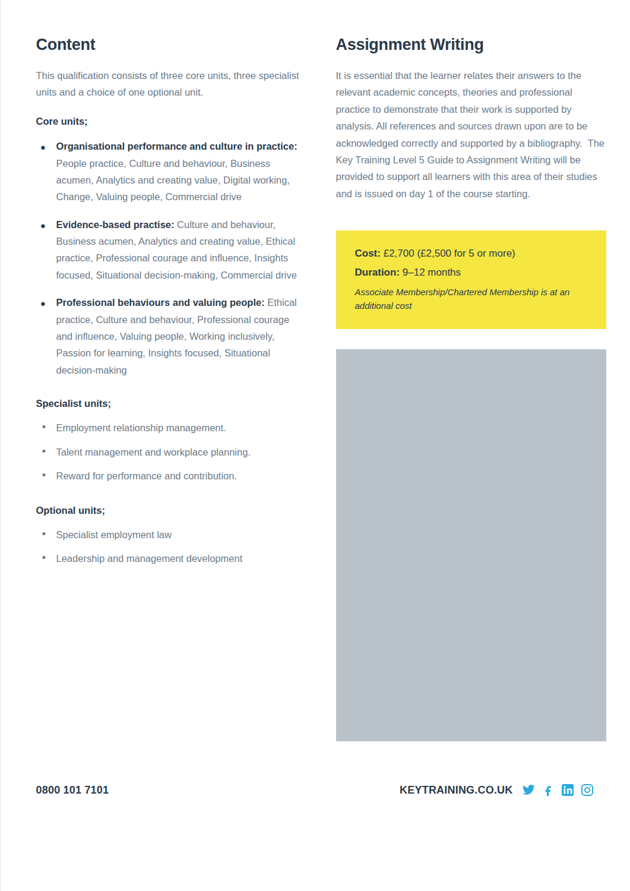Content
This qualification consists of three core units, three specialist units and a choice of one optional unit.
Core units;
Organisational performance and culture in practice: People practice, Culture and behaviour, Business acumen, Analytics and creating value, Digital working, Change, Valuing people, Commercial drive
Evidence-based practise: Culture and behaviour, Business acumen, Analytics and creating value, Ethical practice, Professional courage and influence, Insights focused, Situational decision-making, Commercial drive
Professional behaviours and valuing people: Ethical practice, Culture and behaviour, Professional courage and influence, Valuing people, Working inclusively, Passion for learning, Insights focused, Situational decision-making
Specialist units;
Employment relationship management.
Talent management and workplace planning.
Reward for performance and contribution.
Optional units;
Specialist employment law
Leadership and management development
Assignment Writing
It is essential that the learner relates their answers to the relevant academic concepts, theories and professional practice to demonstrate that their work is supported by analysis. All references and sources drawn upon are to be acknowledged correctly and supported by a bibliography. The Key Training Level 5 Guide to Assignment Writing will be provided to support all learners with this area of their studies and is issued on day 1 of the course starting.
Cost: £2,700 (£2,500 for 5 or more)
Duration: 9–12 months
Associate Membership/Chartered Membership is at an additional cost
0800 101 7101
KEYTRAINING.CO.UK